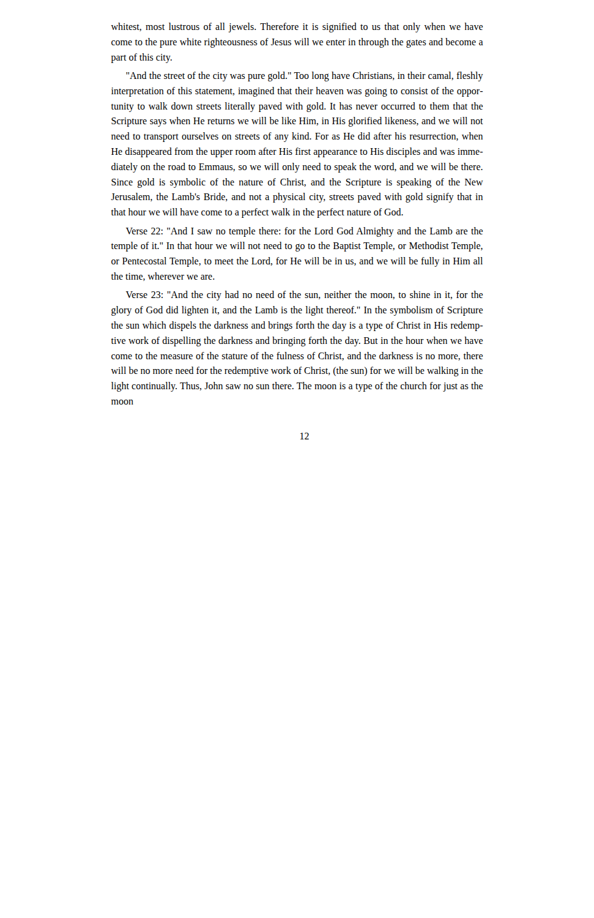whitest, most lustrous of all jewels. Therefore it is signified to us that only when we have come to the pure white righteousness of Jesus will we enter in through the gates and become a part of this city.
"And the street of the city was pure gold." Too long have Christians, in their camal, fleshly interpretation of this statement, imagined that their heaven was going to consist of the opportunity to walk down streets literally paved with gold. It has never occurred to them that the Scripture says when He returns we will be like Him, in His glorified likeness, and we will not need to transport ourselves on streets of any kind. For as He did after his resurrection, when He disappeared from the upper room after His first appearance to His disciples and was immediately on the road to Emmaus, so we will only need to speak the word, and we will be there. Since gold is symbolic of the nature of Christ, and the Scripture is speaking of the New Jerusalem, the Lamb's Bride, and not a physical city, streets paved with gold signify that in that hour we will have come to a perfect walk in the perfect nature of God.
Verse 22: "And I saw no temple there: for the Lord God Almighty and the Lamb are the temple of it." In that hour we will not need to go to the Baptist Temple, or Methodist Temple, or Pentecostal Temple, to meet the Lord, for He will be in us, and we will be fully in Him all the time, wherever we are.
Verse 23: "And the city had no need of the sun, neither the moon, to shine in it, for the glory of God did lighten it, and the Lamb is the light thereof." In the symbolism of Scripture the sun which dispels the darkness and brings forth the day is a type of Christ in His redemptive work of dispelling the darkness and bringing forth the day. But in the hour when we have come to the measure of the stature of the fulness of Christ, and the darkness is no more, there will be no more need for the redemptive work of Christ, (the sun) for we will be walking in the light continually. Thus, John saw no sun there. The moon is a type of the church for just as the moon
12